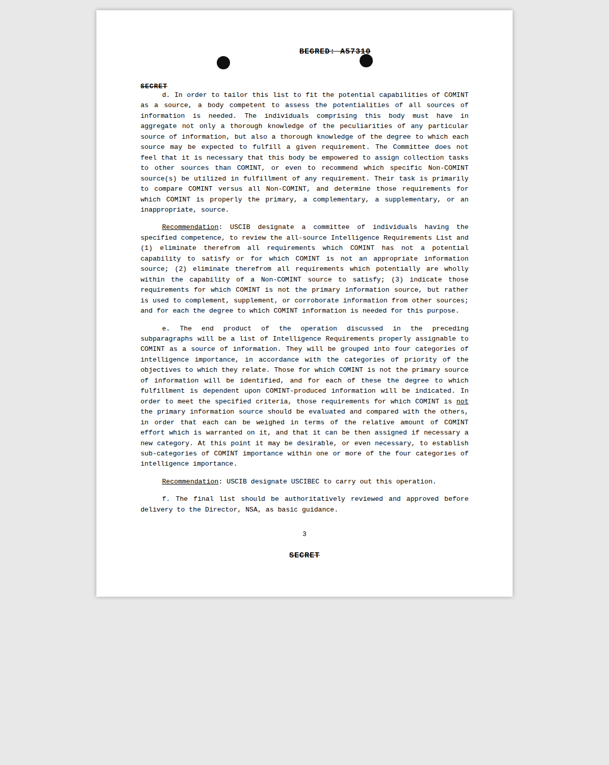BEGRED: A57310
SECRET
d. In order to tailor this list to fit the potential capabilities of COMINT as a source, a body competent to assess the potentialities of all sources of information is needed. The individuals comprising this body must have in aggregate not only a thorough knowledge of the peculiarities of any particular source of information, but also a thorough knowledge of the degree to which each source may be expected to fulfill a given requirement. The Committee does not feel that it is necessary that this body be empowered to assign collection tasks to other sources than COMINT, or even to recommend which specific Non-COMINT source(s) be utilized in fulfillment of any requirement. Their task is primarily to compare COMINT versus all Non-COMINT, and determine those requirements for which COMINT is properly the primary, a complementary, a supplementary, or an inappropriate, source.
Recommendation: USCIB designate a committee of individuals having the specified competence, to review the all-source Intelligence Requirements List and (1) eliminate therefrom all requirements which COMINT has not a potential capability to satisfy or for which COMINT is not an appropriate information source; (2) eliminate therefrom all requirements which potentially are wholly within the capability of a Non-COMINT source to satisfy; (3) indicate those requirements for which COMINT is not the primary information source, but rather is used to complement, supplement, or corroborate information from other sources; and for each the degree to which COMINT information is needed for this purpose.
e. The end product of the operation discussed in the preceding subparagraphs will be a list of Intelligence Requirements properly assignable to COMINT as a source of information. They will be grouped into four categories of intelligence importance, in accordance with the categories of priority of the objectives to which they relate. Those for which COMINT is not the primary source of information will be identified, and for each of these the degree to which fulfillment is dependent upon COMINT-produced information will be indicated. In order to meet the specified criteria, those requirements for which COMINT is not the primary information source should be evaluated and compared with the others, in order that each can be weighed in terms of the relative amount of COMINT effort which is warranted on it, and that it can be then assigned if necessary a new category. At this point it may be desirable, or even necessary, to establish sub-categories of COMINT importance within one or more of the four categories of intelligence importance.
Recommendation: USCIB designate USCIBEC to carry out this operation.
f. The final list should be authoritatively reviewed and approved before delivery to the Director, NSA, as basic guidance.
3
SECRET